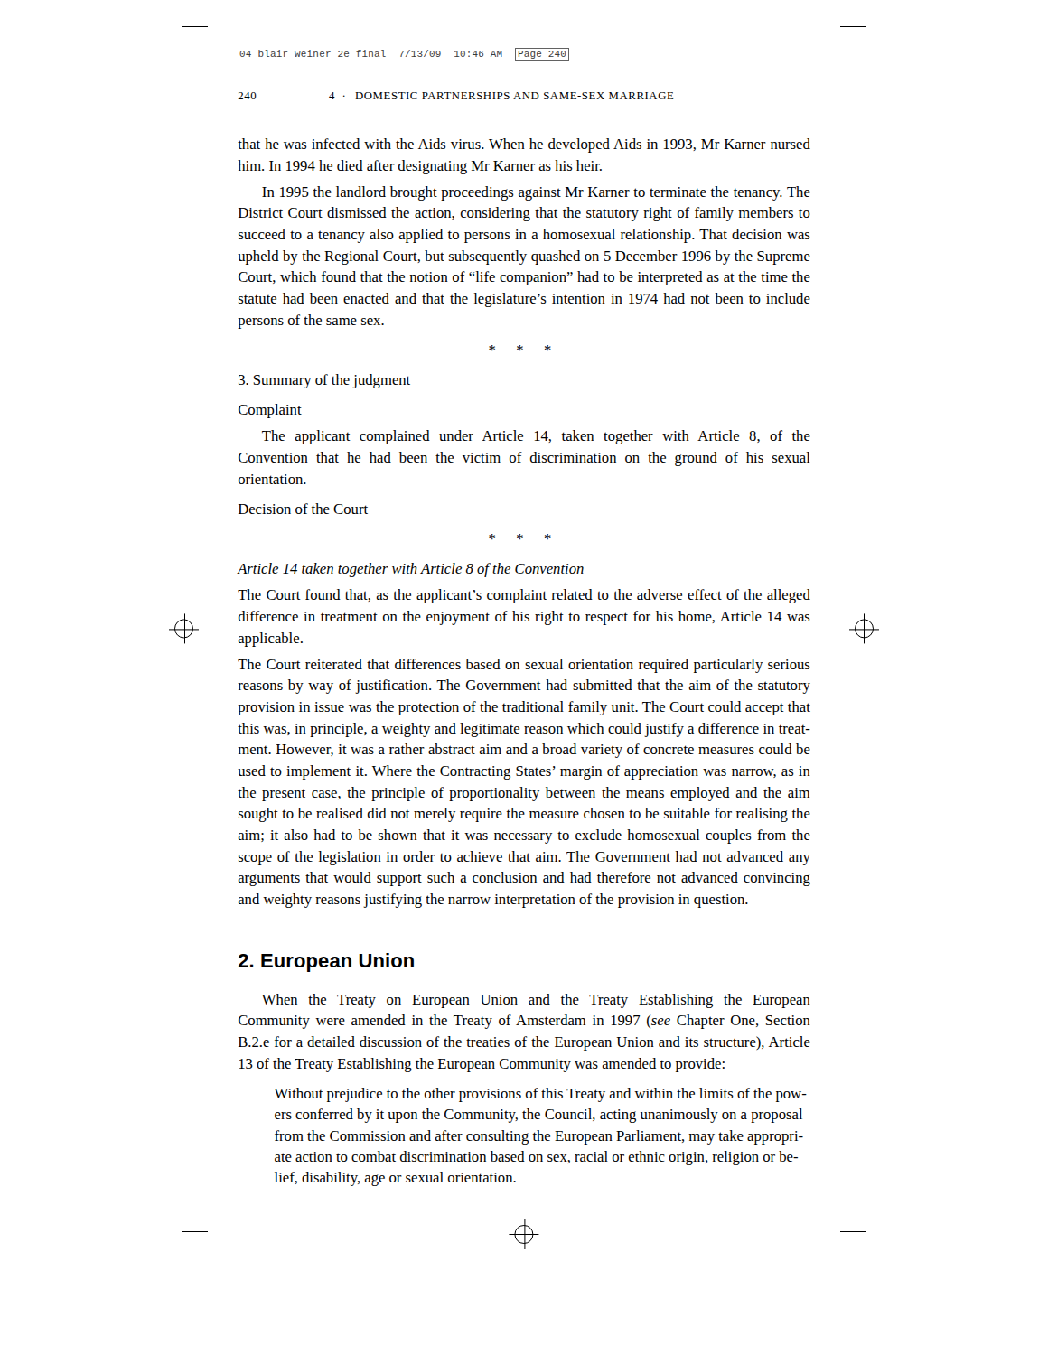04 blair weiner 2e final 7/13/09 10:46 AM Page 240
2404 ·DOMESTIC PARTNERSHIPS AND SAME-SEX MARRIAGE
that he was infected with the Aids virus. When he developed Aids in 1993, Mr Karner nursed him. In 1994 he died after designating Mr Karner as his heir.
In 1995 the landlord brought proceedings against Mr Karner to terminate the tenancy. The District Court dismissed the action, considering that the statutory right of family members to succeed to a tenancy also applied to persons in a homosexual relationship. That decision was upheld by the Regional Court, but subsequently quashed on 5 December 1996 by the Supreme Court, which found that the notion of “life companion” had to be interpreted as at the time the statute had been enacted and that the legislature’s intention in 1974 had not been to include persons of the same sex.
* * *
3. Summary of the judgment
Complaint
The applicant complained under Article 14, taken together with Article 8, of the Convention that he had been the victim of discrimination on the ground of his sexual orientation.
Decision of the Court
* * *
Article 14 taken together with Article 8 of the Convention
The Court found that, as the applicant’s complaint related to the adverse effect of the alleged difference in treatment on the enjoyment of his right to respect for his home, Article 14 was applicable.
The Court reiterated that differences based on sexual orientation required particularly serious reasons by way of justification. The Government had submitted that the aim of the statutory provision in issue was the protection of the traditional family unit. The Court could accept that this was, in principle, a weighty and legitimate reason which could justify a difference in treatment. However, it was a rather abstract aim and a broad variety of concrete measures could be used to implement it. Where the Contracting States’ margin of appreciation was narrow, as in the present case, the principle of proportionality between the means employed and the aim sought to be realised did not merely require the measure chosen to be suitable for realising the aim; it also had to be shown that it was necessary to exclude homosexual couples from the scope of the legislation in order to achieve that aim. The Government had not advanced any arguments that would support such a conclusion and had therefore not advanced convincing and weighty reasons justifying the narrow interpretation of the provision in question.
2. European Union
When the Treaty on European Union and the Treaty Establishing the European Community were amended in the Treaty of Amsterdam in 1997 (see Chapter One, Section B.2.e for a detailed discussion of the treaties of the European Union and its structure), Article 13 of the Treaty Establishing the European Community was amended to provide:
Without prejudice to the other provisions of this Treaty and within the limits of the powers conferred by it upon the Community, the Council, acting unanimously on a proposal from the Commission and after consulting the European Parliament, may take appropriate action to combat discrimination based on sex, racial or ethnic origin, religion or belief, disability, age or sexual orientation.